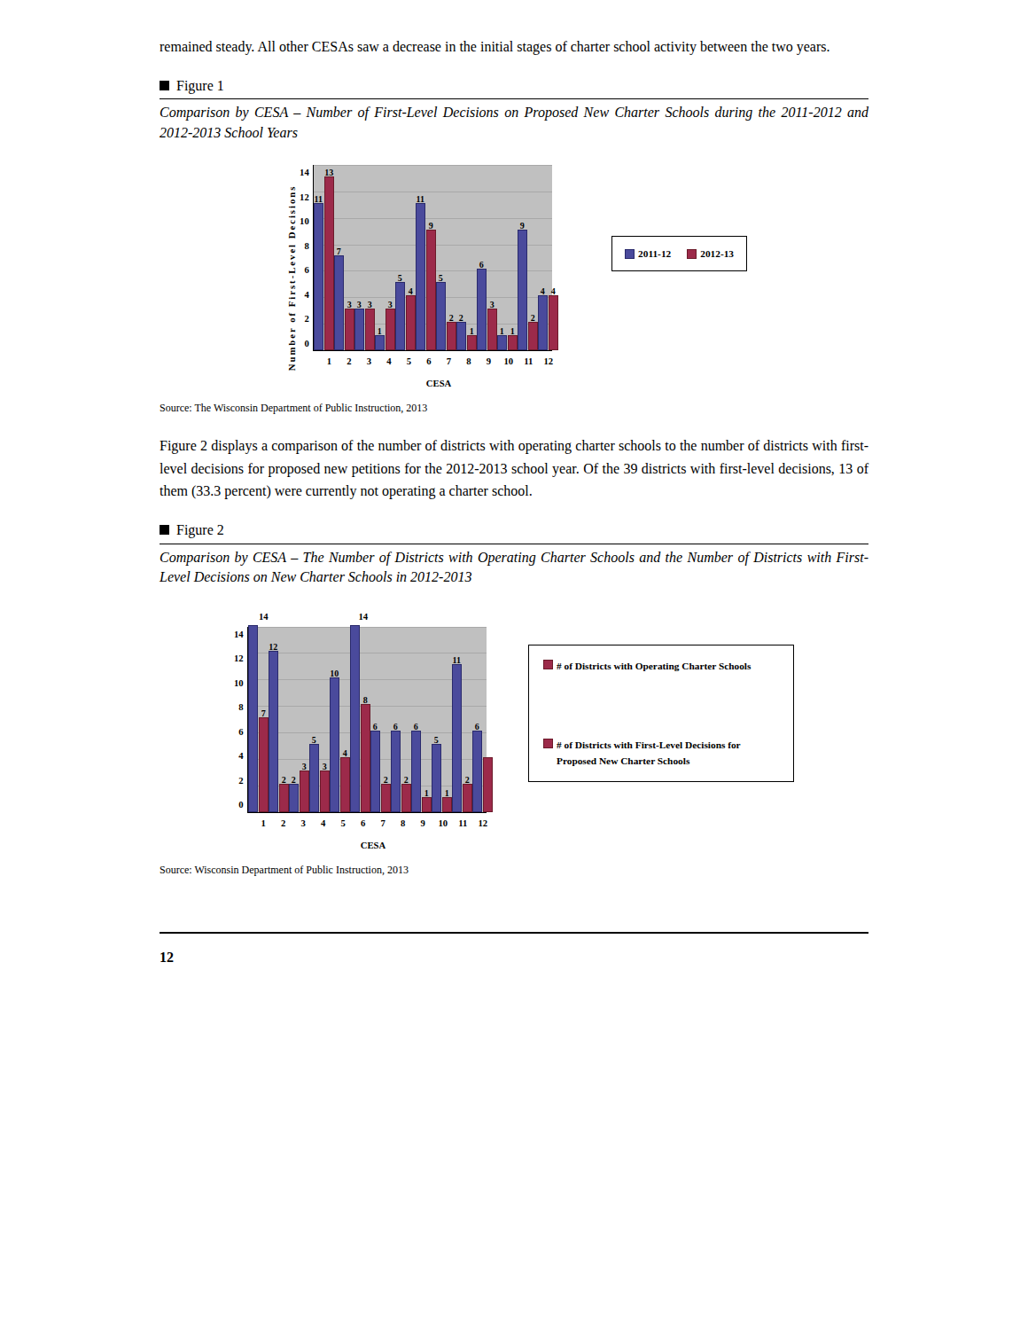remained steady. All other CESAs saw a decrease in the initial stages of charter school activity between the two years.
Figure 1
Comparison by CESA – Number of First-Level Decisions on Proposed New Charter Schools during the 2011-2012 and 2012-2013 School Years
Number of First-Level Decisions
14121086420
11
13
7
3
3
3
1
3
5
4
11
9
5
2
2
1
6
3
1
1
9
2
4
4
123456789101112
CESA
2011-12
2012-13
Source: The Wisconsin Department of Public Instruction, 2013
Figure 2 displays a comparison of the number of districts with operating charter schools to the number of districts with first-level decisions for proposed new petitions for the 2012-2013 school year. Of the 39 districts with first-level decisions, 13 of them (33.3 percent) were currently not operating a charter school.
Figure 2
Comparison by CESA – The Number of Districts with Operating Charter Schools and the Number of Districts with First-Level Decisions on New Charter Schools in 2012-2013
14 14
14121086420
7
12
2
2
3
5
3
10
4
8
6
2
6
2
6
1
5
1
11
2
6
123456789101112
CESA
# of Districts with Operating Charter Schools
# of Districts with First-Level Decisions for Proposed New Charter Schools
Source: Wisconsin Department of Public Instruction, 2013
12